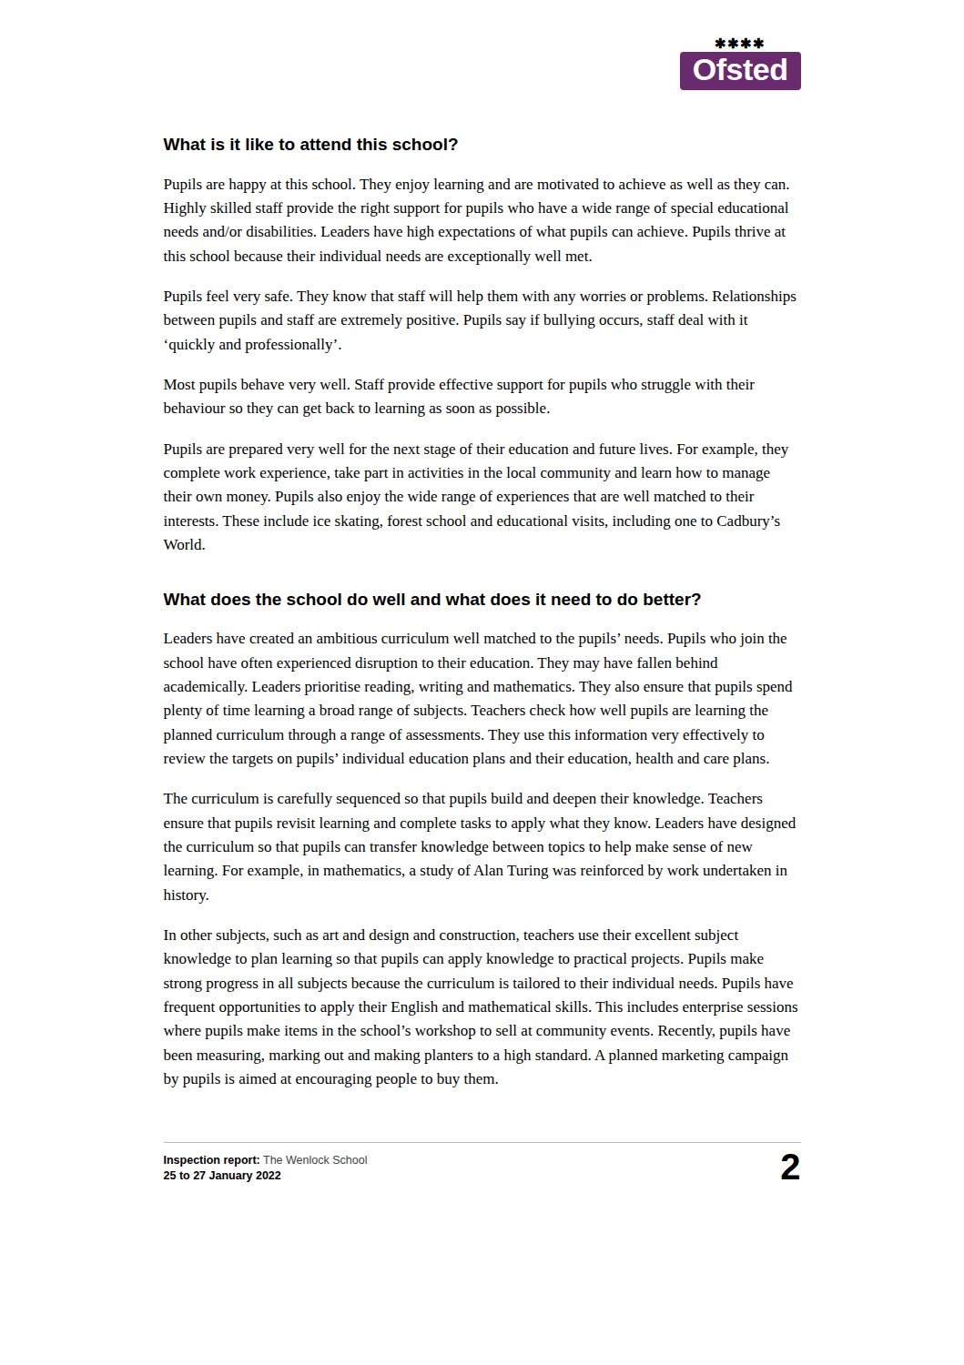✱✱✱✱
Ofsted
What is it like to attend this school?
Pupils are happy at this school. They enjoy learning and are motivated to achieve as well as they can. Highly skilled staff provide the right support for pupils who have a wide range of special educational needs and/or disabilities. Leaders have high expectations of what pupils can achieve. Pupils thrive at this school because their individual needs are exceptionally well met.
Pupils feel very safe. They know that staff will help them with any worries or problems. Relationships between pupils and staff are extremely positive. Pupils say if bullying occurs, staff deal with it ‘quickly and professionally’.
Most pupils behave very well. Staff provide effective support for pupils who struggle with their behaviour so they can get back to learning as soon as possible.
Pupils are prepared very well for the next stage of their education and future lives. For example, they complete work experience, take part in activities in the local community and learn how to manage their own money. Pupils also enjoy the wide range of experiences that are well matched to their interests. These include ice skating, forest school and educational visits, including one to Cadbury’s World.
What does the school do well and what does it need to do better?
Leaders have created an ambitious curriculum well matched to the pupils’ needs. Pupils who join the school have often experienced disruption to their education. They may have fallen behind academically. Leaders prioritise reading, writing and mathematics. They also ensure that pupils spend plenty of time learning a broad range of subjects. Teachers check how well pupils are learning the planned curriculum through a range of assessments. They use this information very effectively to review the targets on pupils’ individual education plans and their education, health and care plans.
The curriculum is carefully sequenced so that pupils build and deepen their knowledge. Teachers ensure that pupils revisit learning and complete tasks to apply what they know. Leaders have designed the curriculum so that pupils can transfer knowledge between topics to help make sense of new learning. For example, in mathematics, a study of Alan Turing was reinforced by work undertaken in history.
In other subjects, such as art and design and construction, teachers use their excellent subject knowledge to plan learning so that pupils can apply knowledge to practical projects. Pupils make strong progress in all subjects because the curriculum is tailored to their individual needs. Pupils have frequent opportunities to apply their English and mathematical skills. This includes enterprise sessions where pupils make items in the school’s workshop to sell at community events. Recently, pupils have been measuring, marking out and making planters to a high standard. A planned marketing campaign by pupils is aimed at encouraging people to buy them.
Inspection report: The Wenlock School
25 to 27 January 2022
2